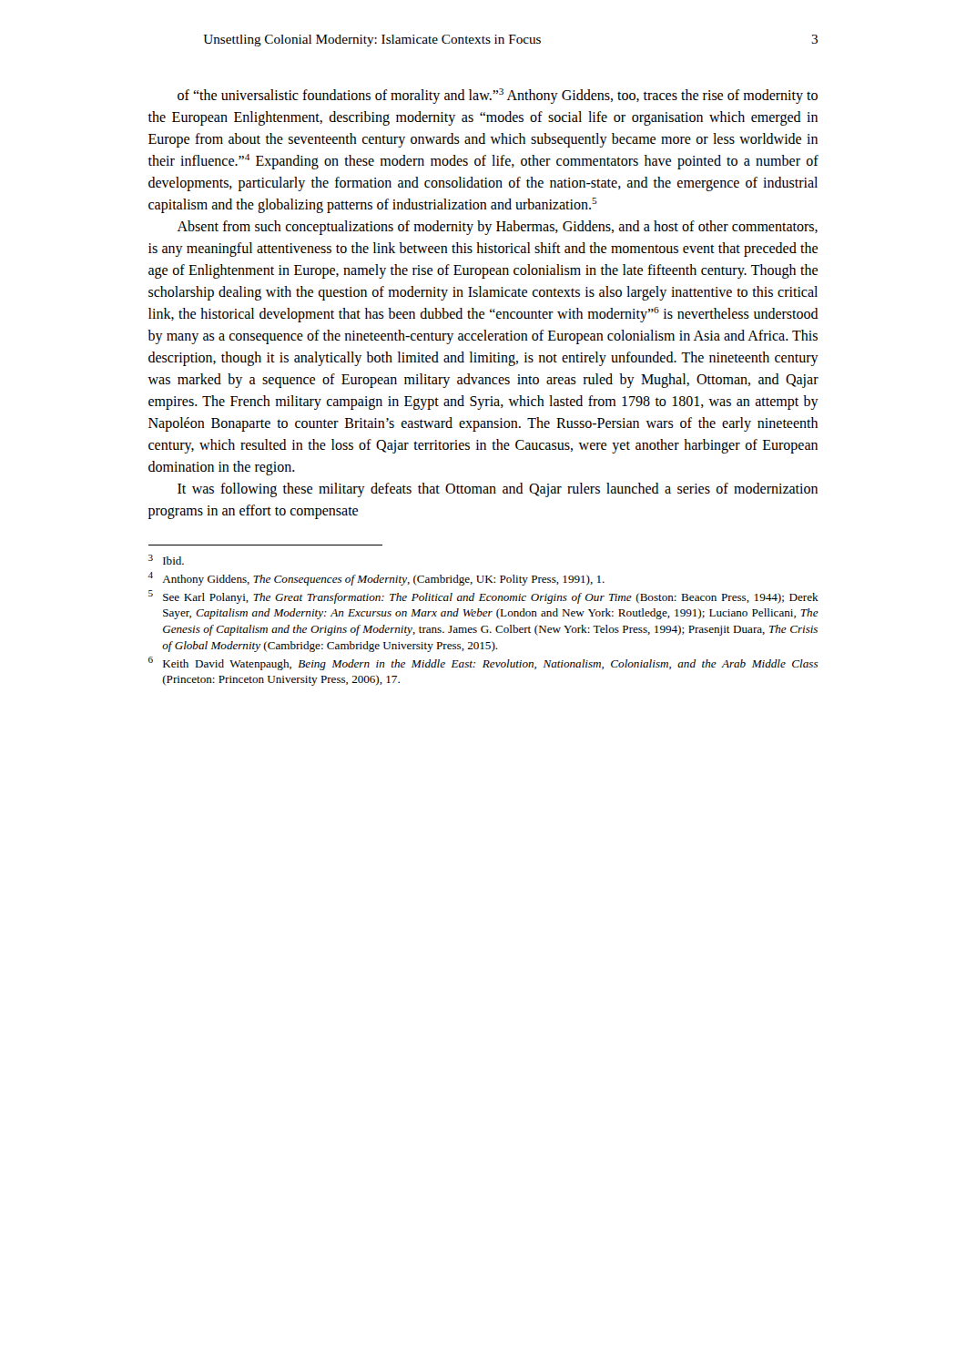Unsettling Colonial Modernity: Islamicate Contexts in Focus 3
of “the universalistic foundations of morality and law.”3 Anthony Giddens, too, traces the rise of modernity to the European Enlightenment, describing modernity as “modes of social life or organisation which emerged in Europe from about the seventeenth century onwards and which subsequently became more or less worldwide in their influence.”4 Expanding on these modern modes of life, other commentators have pointed to a number of developments, particularly the formation and consolidation of the nation-state, and the emergence of industrial capitalism and the globalizing patterns of industrialization and urbanization.5
Absent from such conceptualizations of modernity by Habermas, Giddens, and a host of other commentators, is any meaningful attentiveness to the link between this historical shift and the momentous event that preceded the age of Enlightenment in Europe, namely the rise of European colonialism in the late fifteenth century. Though the scholarship dealing with the question of modernity in Islamicate contexts is also largely inattentive to this critical link, the historical development that has been dubbed the “encounter with modernity”6 is nevertheless understood by many as a consequence of the nineteenth-century acceleration of European colonialism in Asia and Africa. This description, though it is analytically both limited and limiting, is not entirely unfounded. The nineteenth century was marked by a sequence of European military advances into areas ruled by Mughal, Ottoman, and Qajar empires. The French military campaign in Egypt and Syria, which lasted from 1798 to 1801, was an attempt by Napoléon Bonaparte to counter Britain’s eastward expansion. The Russo-Persian wars of the early nineteenth century, which resulted in the loss of Qajar territories in the Caucasus, were yet another harbinger of European domination in the region.
It was following these military defeats that Ottoman and Qajar rulers launched a series of modernization programs in an effort to compensate
3 Ibid.
4 Anthony Giddens, The Consequences of Modernity, (Cambridge, UK: Polity Press, 1991), 1.
5 See Karl Polanyi, The Great Transformation: The Political and Economic Origins of Our Time (Boston: Beacon Press, 1944); Derek Sayer, Capitalism and Modernity: An Excursus on Marx and Weber (London and New York: Routledge, 1991); Luciano Pellicani, The Genesis of Capitalism and the Origins of Modernity, trans. James G. Colbert (New York: Telos Press, 1994); Prasenjit Duara, The Crisis of Global Modernity (Cambridge: Cambridge University Press, 2015).
6 Keith David Watenpaugh, Being Modern in the Middle East: Revolution, Nationalism, Colonialism, and the Arab Middle Class (Princeton: Princeton University Press, 2006), 17.